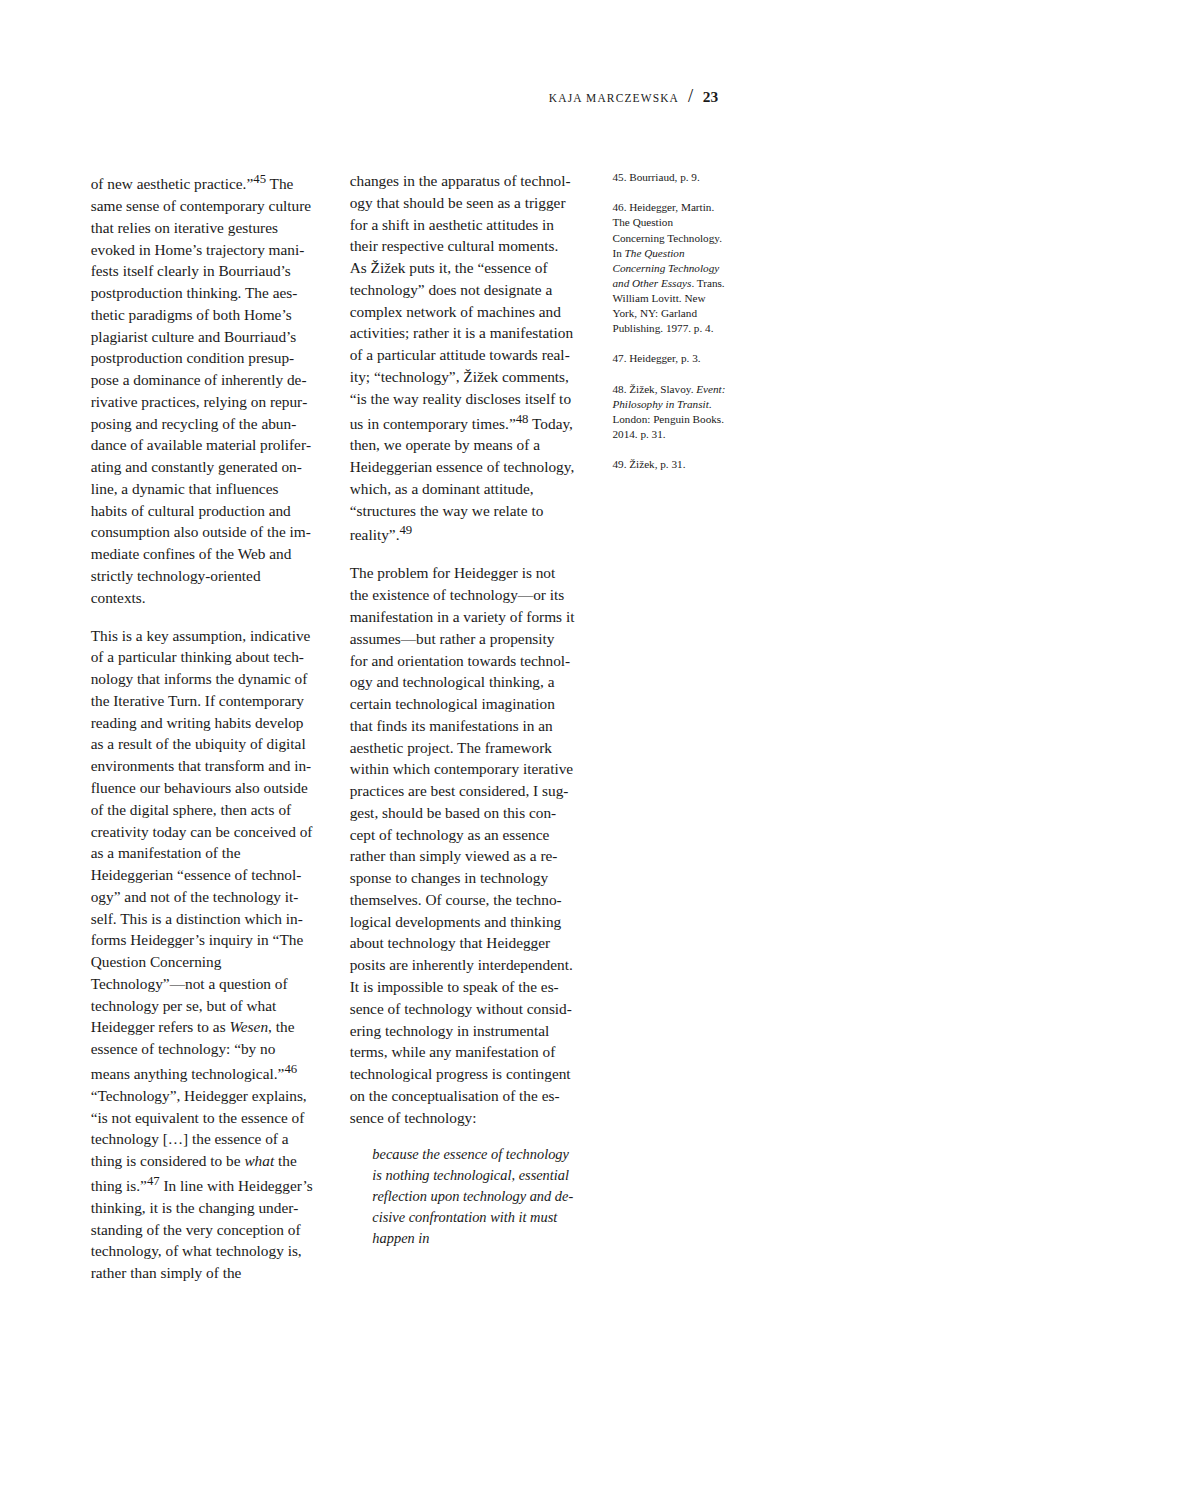Kaja Marczewska / 23
of new aesthetic practice.”45 The same sense of contemporary culture that relies on iterative gestures evoked in Home’s trajectory manifests itself clearly in Bourriaud’s postproduction thinking. The aesthetic paradigms of both Home’s plagiarist culture and Bourriaud’s postproduction condition presuppose a dominance of inherently derivative practices, relying on repurposing and recycling of the abundance of available material proliferating and constantly generated online, a dynamic that influences habits of cultural production and consumption also outside of the immediate confines of the Web and strictly technology-oriented contexts.
This is a key assumption, indicative of a particular thinking about technology that informs the dynamic of the Iterative Turn. If contemporary reading and writing habits develop as a result of the ubiquity of digital environments that transform and influence our behaviours also outside of the digital sphere, then acts of creativity today can be conceived of as a manifestation of the Heideggerian “essence of technology” and not of the technology itself. This is a distinction which informs Heidegger’s inquiry in “The Question Concerning Technology”—not a question of technology per se, but of what Heidegger refers to as Wesen, the essence of technology: “by no means anything technological.”46 “Technology”, Heidegger explains, “is not equivalent to the essence of technology […] the essence of a thing is considered to be what the thing is.”47 In line with Heidegger’s thinking, it is the changing understanding of the very conception of technology, of what technology is, rather than simply of the
changes in the apparatus of technology that should be seen as a trigger for a shift in aesthetic attitudes in their respective cultural moments. As Žižek puts it, the “essence of technology” does not designate a complex network of machines and activities; rather it is a manifestation of a particular attitude towards reality; “technology”, Žižek comments, “is the way reality discloses itself to us in contemporary times.”48 Today, then, we operate by means of a Heideggerian essence of technology, which, as a dominant attitude, “structures the way we relate to reality”.49
The problem for Heidegger is not the existence of technology—or its manifestation in a variety of forms it assumes—but rather a propensity for and orientation towards technology and technological thinking, a certain technological imagination that finds its manifestations in an aesthetic project. The framework within which contemporary iterative practices are best considered, I suggest, should be based on this concept of technology as an essence rather than simply viewed as a response to changes in technology themselves. Of course, the technological developments and thinking about technology that Heidegger posits are inherently interdependent. It is impossible to speak of the essence of technology without considering technology in instrumental terms, while any manifestation of technological progress is contingent on the conceptualisation of the essence of technology:
because the essence of technology is nothing technological, essential reflection upon technology and decisive confrontation with it must happen in
45. Bourriaud, p. 9.
46. Heidegger, Martin. The Question Concerning Technology. In The Question Concerning Technology and Other Essays. Trans. William Lovitt. New York, NY: Garland Publishing. 1977. p. 4.
47. Heidegger, p. 3.
48. Žižek, Slavoy. Event: Philosophy in Transit. London: Penguin Books. 2014. p. 31.
49. Žižek, p. 31.